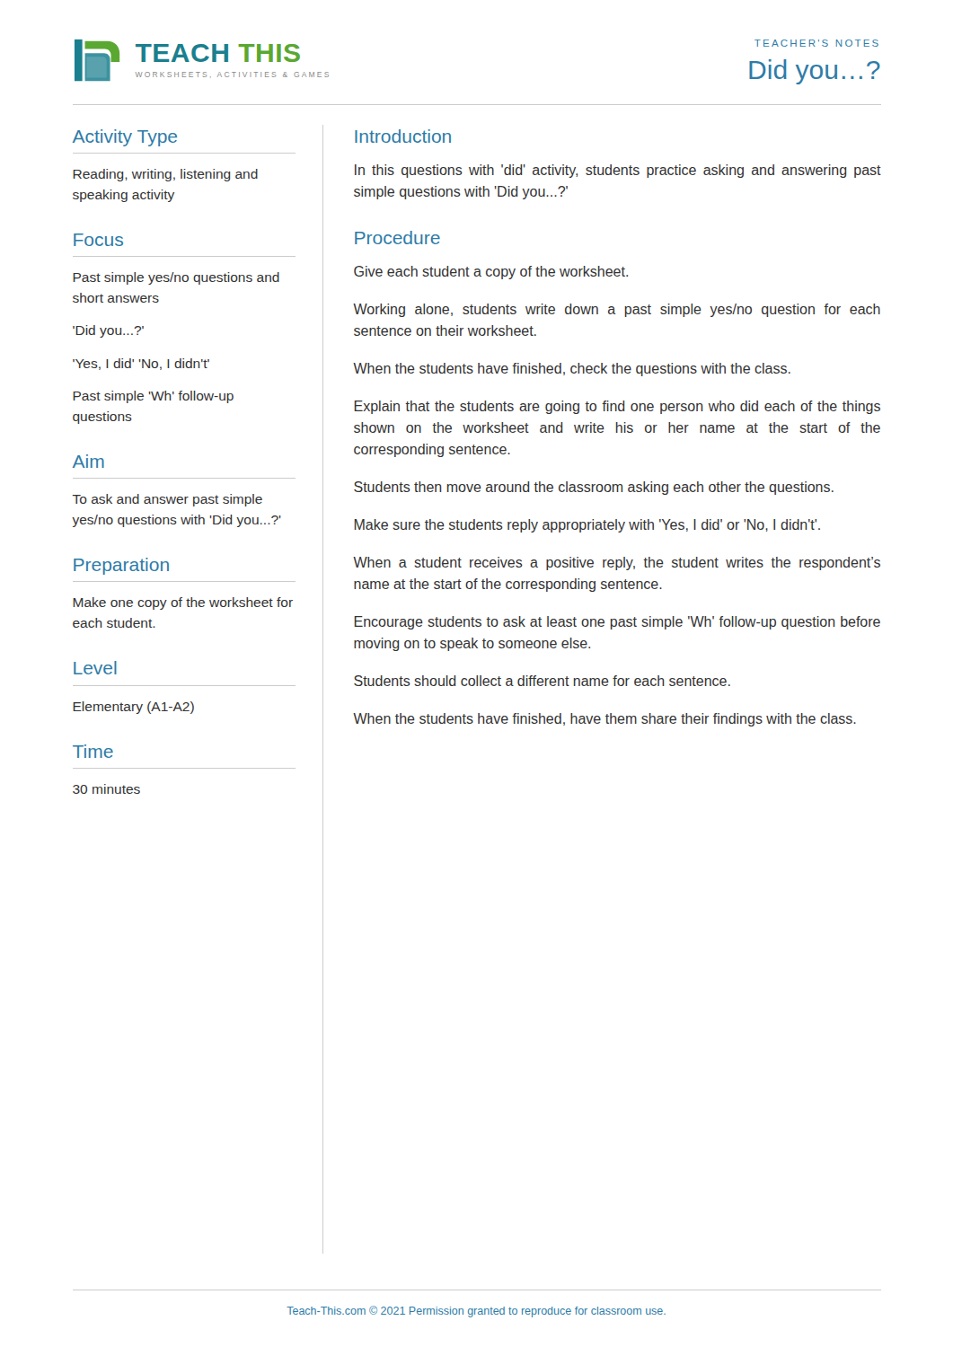TEACH THIS
Worksheets, Activities & Games
Teacher's Notes
Did you…?
Activity Type
Reading, writing, listening and speaking activity
Focus
Past simple yes/no questions and short answers
'Did you...?'
'Yes, I did' 'No, I didn't'
Past simple 'Wh' follow-up questions
Aim
To ask and answer past simple yes/no questions with 'Did you...?'
Preparation
Make one copy of the worksheet for each student.
Level
Elementary (A1-A2)
Time
30 minutes
Introduction
In this questions with 'did' activity, students practice asking and answering past simple questions with 'Did you...?'
Procedure
Give each student a copy of the worksheet.
Working alone, students write down a past simple yes/no question for each sentence on their worksheet.
When the students have finished, check the questions with the class.
Explain that the students are going to find one person who did each of the things shown on the worksheet and write his or her name at the start of the corresponding sentence.
Students then move around the classroom asking each other the questions.
Make sure the students reply appropriately with 'Yes, I did' or 'No, I didn't'.
When a student receives a positive reply, the student writes the respondent’s name at the start of the corresponding sentence.
Encourage students to ask at least one past simple 'Wh' follow-up question before moving on to speak to someone else.
Students should collect a different name for each sentence.
When the students have finished, have them share their findings with the class.
Teach-This.com © 2021 Permission granted to reproduce for classroom use.